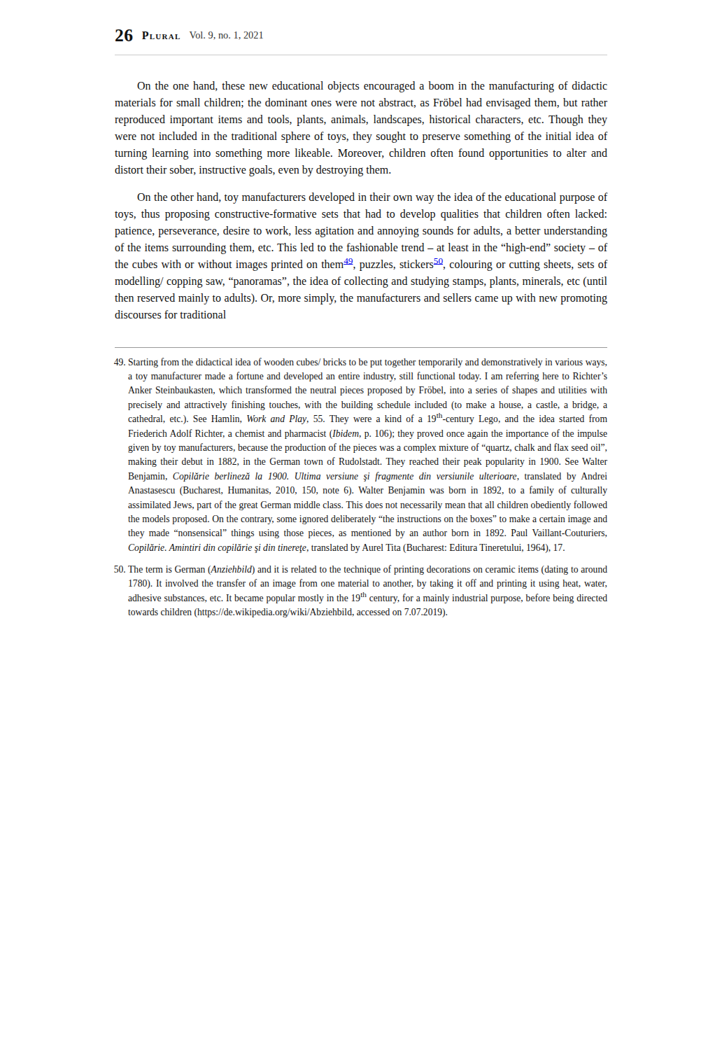26 Plural Vol. 9, no. 1, 2021
On the one hand, these new educational objects encouraged a boom in the manufacturing of didactic materials for small children; the dominant ones were not abstract, as Fröbel had envisaged them, but rather reproduced important items and tools, plants, animals, landscapes, historical characters, etc. Though they were not included in the traditional sphere of toys, they sought to preserve something of the initial idea of turning learning into something more likeable. Moreover, children often found opportunities to alter and distort their sober, instructive goals, even by destroying them.
On the other hand, toy manufacturers developed in their own way the idea of the educational purpose of toys, thus proposing constructive-formative sets that had to develop qualities that children often lacked: patience, perseverance, desire to work, less agitation and annoying sounds for adults, a better understanding of the items surrounding them, etc. This led to the fashionable trend – at least in the “high-end” society – of the cubes with or without images printed on them49, puzzles, stickers50, colouring or cutting sheets, sets of modelling/ copping saw, “panoramas”, the idea of collecting and studying stamps, plants, minerals, etc (until then reserved mainly to adults). Or, more simply, the manufacturers and sellers came up with new promoting discourses for traditional
Starting from the didactical idea of wooden cubes/ bricks to be put together temporarily and demonstratively in various ways, a toy manufacturer made a fortune and developed an entire industry, still functional today. I am referring here to Richter’s Anker Steinbaukasten, which transformed the neutral pieces proposed by Fröbel, into a series of shapes and utilities with precisely and attractively finishing touches, with the building schedule included (to make a house, a castle, a bridge, a cathedral, etc.). See Hamlin, Work and Play, 55. They were a kind of a 19th-century Lego, and the idea started from Friederich Adolf Richter, a chemist and pharmacist (Ibidem, p. 106); they proved once again the importance of the impulse given by toy manufacturers, because the production of the pieces was a complex mixture of “quartz, chalk and flax seed oil”, making their debut in 1882, in the German town of Rudolstadt. They reached their peak popularity in 1900. See Walter Benjamin, Copilărie berlineză la 1900. Ultima versiune şi fragmente din versiunile ulterioare, translated by Andrei Anastasescu (Bucharest, Humanitas, 2010, 150, note 6). Walter Benjamin was born in 1892, to a family of culturally assimilated Jews, part of the great German middle class. This does not necessarily mean that all children obediently followed the models proposed. On the contrary, some ignored deliberately “the instructions on the boxes” to make a certain image and they made “nonsensical” things using those pieces, as mentioned by an author born in 1892. Paul Vaillant-Couturiers, Copilărie. Amintiri din copilărie şi din tinereţe, translated by Aurel Tita (Bucharest: Editura Tineretului, 1964), 17.
The term is German (Anziehbild) and it is related to the technique of printing decorations on ceramic items (dating to around 1780). It involved the transfer of an image from one material to another, by taking it off and printing it using heat, water, adhesive substances, etc. It became popular mostly in the 19th century, for a mainly industrial purpose, before being directed towards children (https://de.wikipedia.org/wiki/Abziehbild, accessed on 7.07.2019).